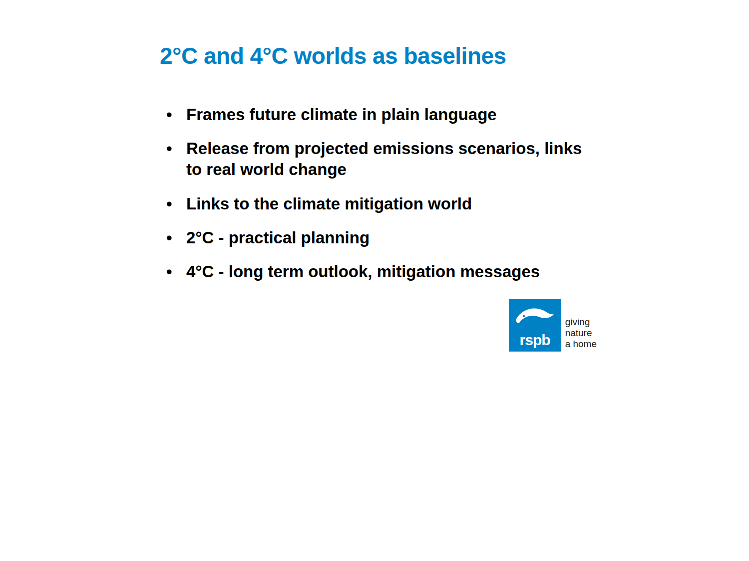2°C and 4°C worlds as baselines
Frames future climate in plain language
Release from projected emissions scenarios, links to real world change
Links to the climate mitigation world
2°C - practical planning
4°C - long term outlook, mitigation messages
rspb
giving
nature
a home